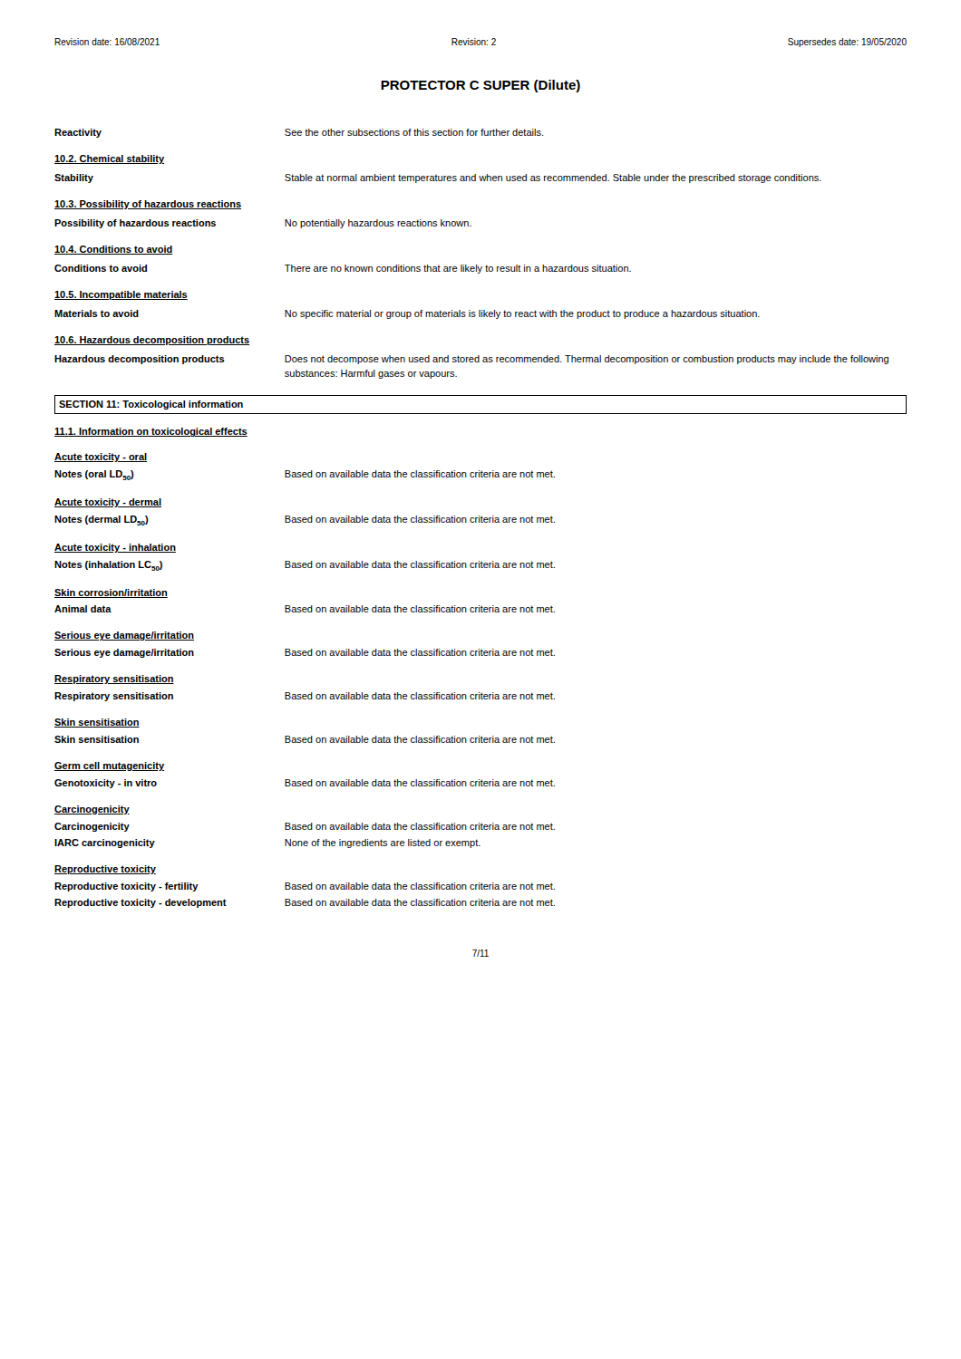Revision date: 16/08/2021 Revision: 2 Supersedes date: 19/05/2020
PROTECTOR C SUPER (Dilute)
| Reactivity | See the other subsections of this section for further details. |
10.2. Chemical stability
| Stability | Stable at normal ambient temperatures and when used as recommended. Stable under the prescribed storage conditions. |
10.3. Possibility of hazardous reactions
| Possibility of hazardous reactions | No potentially hazardous reactions known. |
10.4. Conditions to avoid
| Conditions to avoid | There are no known conditions that are likely to result in a hazardous situation. |
10.5. Incompatible materials
| Materials to avoid | No specific material or group of materials is likely to react with the product to produce a hazardous situation. |
10.6. Hazardous decomposition products
| Hazardous decomposition products | Does not decompose when used and stored as recommended. Thermal decomposition or combustion products may include the following substances: Harmful gases or vapours. |
SECTION 11: Toxicological information
11.1. Information on toxicological effects
Acute toxicity - oral
| Notes (oral LD 50 ) | Based on available data the classification criteria are not met. |
Acute toxicity - dermal
| Notes (dermal LD 50 ) | Based on available data the classification criteria are not met. |
Acute toxicity - inhalation
| Notes (inhalation LC 50 ) | Based on available data the classification criteria are not met. |
Skin corrosion/irritation
| Animal data | Based on available data the classification criteria are not met. |
Serious eye damage/irritation
| Serious eye damage/irritation | Based on available data the classification criteria are not met. |
Respiratory sensitisation
| Respiratory sensitisation | Based on available data the classification criteria are not met. |
Skin sensitisation
| Skin sensitisation | Based on available data the classification criteria are not met. |
Germ cell mutagenicity
| Genotoxicity - in vitro | Based on available data the classification criteria are not met. |
Carcinogenicity
| Carcinogenicity | Based on available data the classification criteria are not met. |
| IARC carcinogenicity | None of the ingredients are listed or exempt. |
Reproductive toxicity
| Reproductive toxicity - fertility | Based on available data the classification criteria are not met. |
| Reproductive toxicity - development | Based on available data the classification criteria are not met. |
7/11